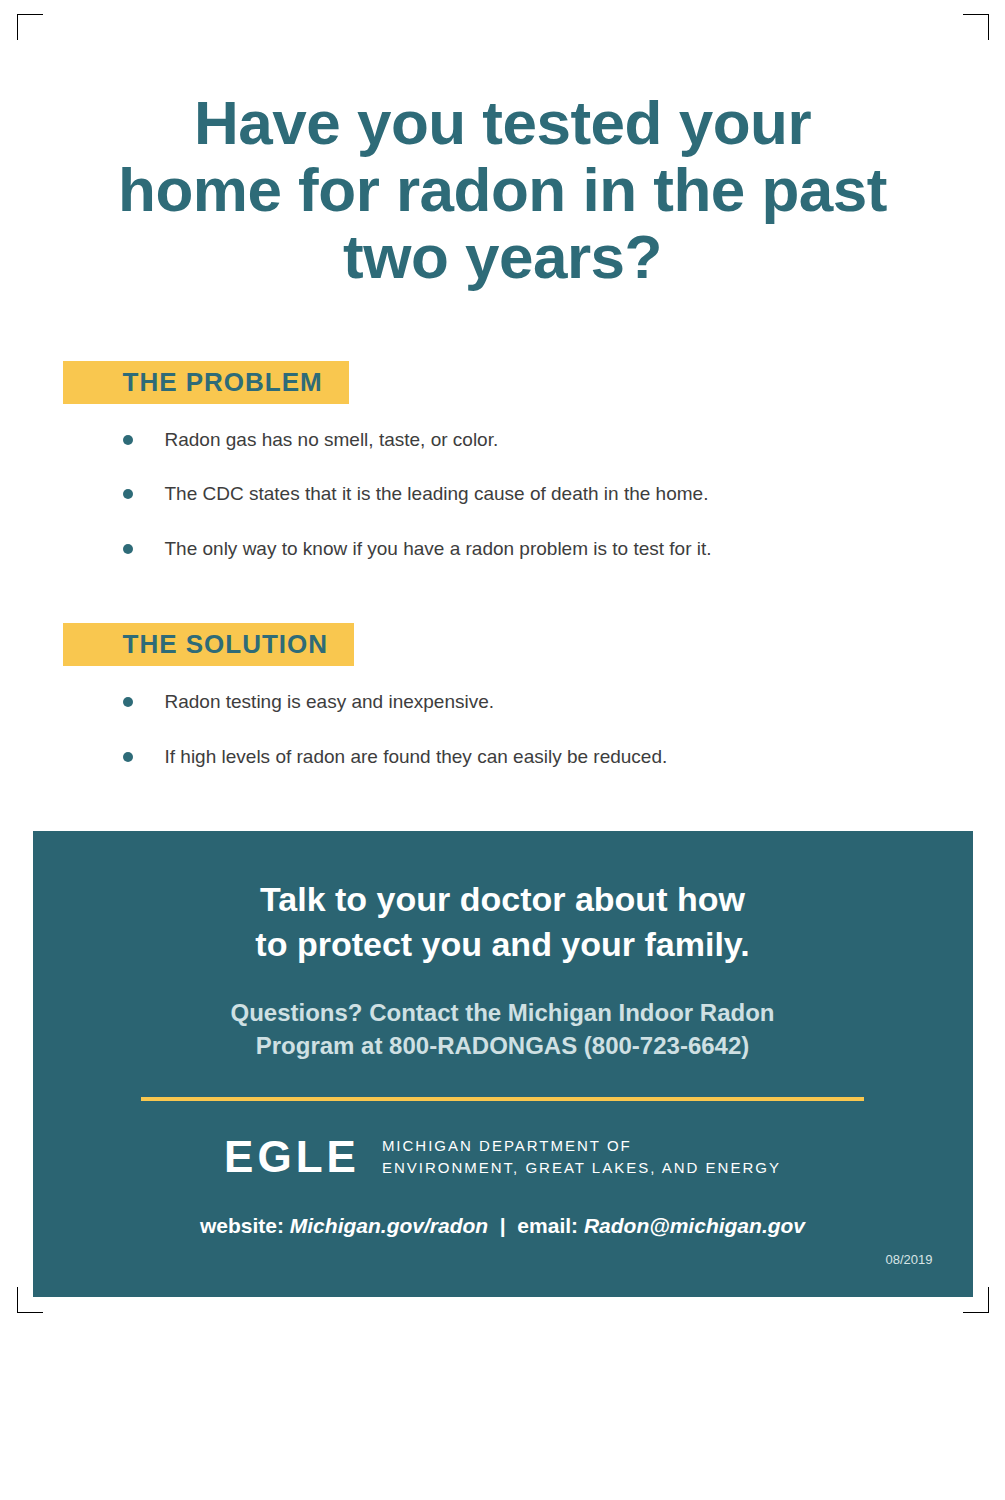Have you tested your home for radon in the past two years?
THE PROBLEM
Radon gas has no smell, taste, or color.
The CDC states that it is the leading cause of death in the home.
The only way to know if you have a radon problem is to test for it.
THE SOLUTION
Radon testing is easy and inexpensive.
If high levels of radon are found they can easily be reduced.
Talk to your doctor about how
to protect you and your family.
Questions? Contact the Michigan Indoor Radon
Program at 800-RADONGAS (800-723-6642)
EGLE
MICHIGAN DEPARTMENT OF
ENVIRONMENT, GREAT LAKES, AND ENERGY
website: Michigan.gov/radon | email: Radon@michigan.gov
08/2019